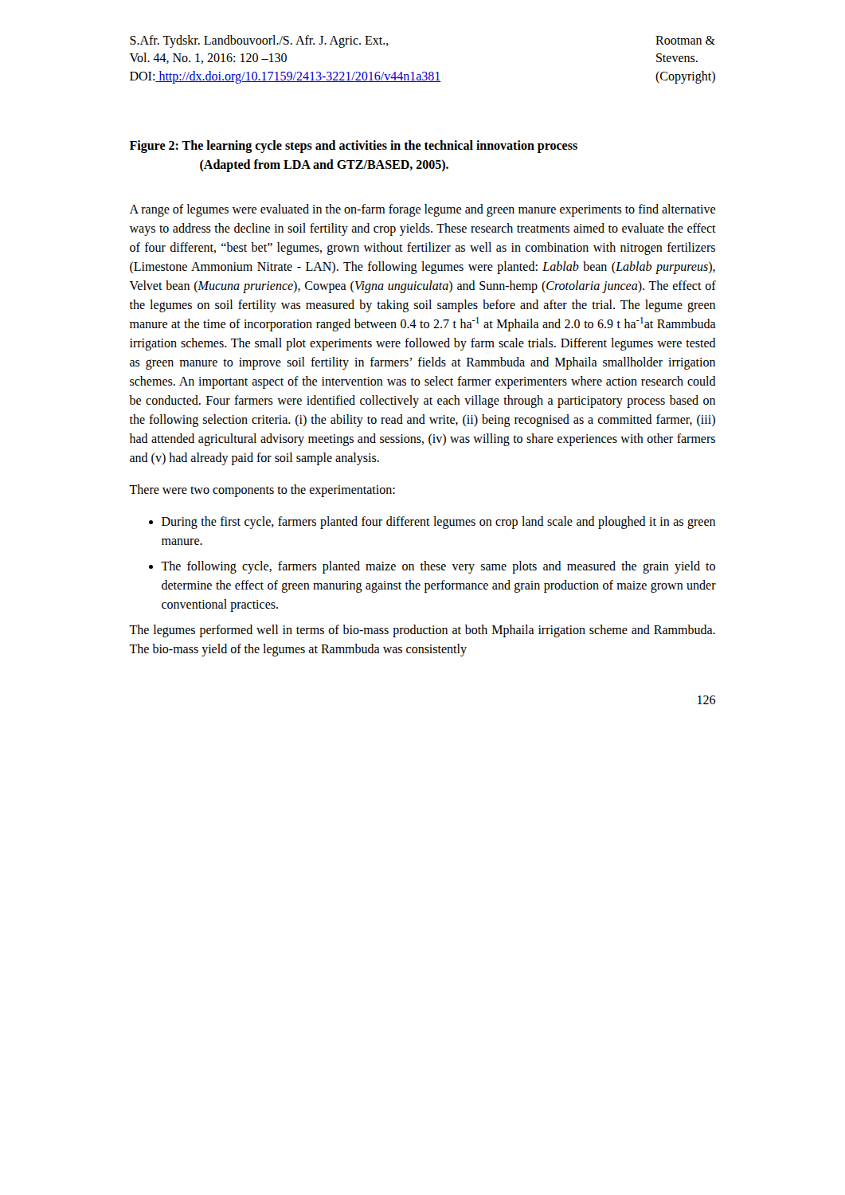S.Afr. Tydskr. Landbouvoorl./S. Afr. J. Agric. Ext.,
Vol. 44, No. 1, 2016: 120 –130
DOI: http://dx.doi.org/10.17159/2413-3221/2016/v44n1a381
Rootman &
Stevens.
(Copyright)
Figure 2: The learning cycle steps and activities in the technical innovation process (Adapted from LDA and GTZ/BASED, 2005).
A range of legumes were evaluated in the on-farm forage legume and green manure experiments to find alternative ways to address the decline in soil fertility and crop yields. These research treatments aimed to evaluate the effect of four different, “best bet” legumes, grown without fertilizer as well as in combination with nitrogen fertilizers (Limestone Ammonium Nitrate - LAN). The following legumes were planted: Lablab bean (Lablab purpureus), Velvet bean (Mucuna prurience), Cowpea (Vigna unguiculata) and Sunn-hemp (Crotolaria juncea). The effect of the legumes on soil fertility was measured by taking soil samples before and after the trial. The legume green manure at the time of incorporation ranged between 0.4 to 2.7 t ha-1 at Mphaila and 2.0 to 6.9 t ha-1at Rammbuda irrigation schemes. The small plot experiments were followed by farm scale trials. Different legumes were tested as green manure to improve soil fertility in farmers’ fields at Rammbuda and Mphaila smallholder irrigation schemes. An important aspect of the intervention was to select farmer experimenters where action research could be conducted. Four farmers were identified collectively at each village through a participatory process based on the following selection criteria. (i) the ability to read and write, (ii) being recognised as a committed farmer, (iii) had attended agricultural advisory meetings and sessions, (iv) was willing to share experiences with other farmers and (v) had already paid for soil sample analysis.
There were two components to the experimentation:
During the first cycle, farmers planted four different legumes on crop land scale and ploughed it in as green manure.
The following cycle, farmers planted maize on these very same plots and measured the grain yield to determine the effect of green manuring against the performance and grain production of maize grown under conventional practices.
The legumes performed well in terms of bio-mass production at both Mphaila irrigation scheme and Rammbuda. The bio-mass yield of the legumes at Rammbuda was consistently
126